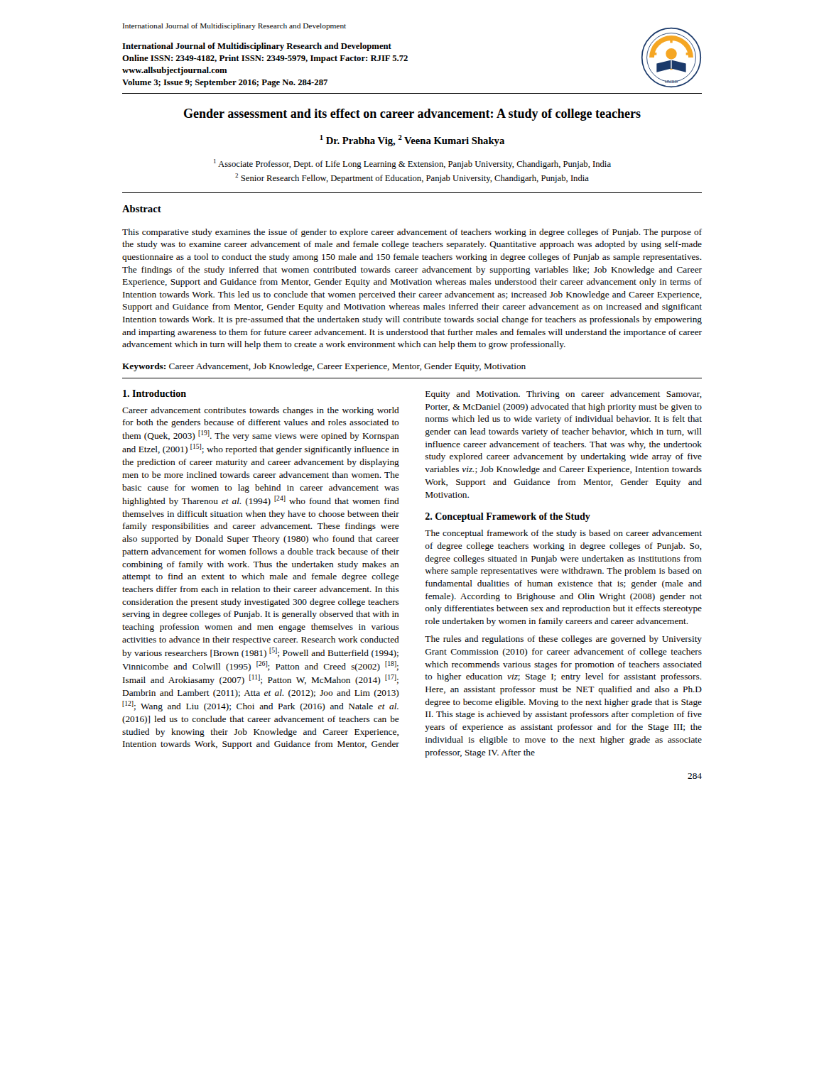International Journal of Multidisciplinary Research and Development
IJMRD
International Journal of Multidisciplinary Research and Development
Online ISSN: 2349-4182, Print ISSN: 2349-5979, Impact Factor: RJIF 5.72
www.allsubjectjournal.com
Volume 3; Issue 9; September 2016; Page No. 284-287
Gender assessment and its effect on career advancement: A study of college teachers
1 Dr. Prabha Vig, 2 Veena Kumari Shakya
1 Associate Professor, Dept. of Life Long Learning & Extension, Panjab University, Chandigarh, Punjab, India
2 Senior Research Fellow, Department of Education, Panjab University, Chandigarh, Punjab, India
Abstract
This comparative study examines the issue of gender to explore career advancement of teachers working in degree colleges of Punjab. The purpose of the study was to examine career advancement of male and female college teachers separately. Quantitative approach was adopted by using self-made questionnaire as a tool to conduct the study among 150 male and 150 female teachers working in degree colleges of Punjab as sample representatives. The findings of the study inferred that women contributed towards career advancement by supporting variables like; Job Knowledge and Career Experience, Support and Guidance from Mentor, Gender Equity and Motivation whereas males understood their career advancement only in terms of Intention towards Work. This led us to conclude that women perceived their career advancement as; increased Job Knowledge and Career Experience, Support and Guidance from Mentor, Gender Equity and Motivation whereas males inferred their career advancement as on increased and significant Intention towards Work. It is pre-assumed that the undertaken study will contribute towards social change for teachers as professionals by empowering and imparting awareness to them for future career advancement. It is understood that further males and females will understand the importance of career advancement which in turn will help them to create a work environment which can help them to grow professionally.
Keywords: Career Advancement, Job Knowledge, Career Experience, Mentor, Gender Equity, Motivation
1. Introduction
Career advancement contributes towards changes in the working world for both the genders because of different values and roles associated to them (Quek, 2003) [19]. The very same views were opined by Kornspan and Etzel, (2001) [15]; who reported that gender significantly influence in the prediction of career maturity and career advancement by displaying men to be more inclined towards career advancement than women. The basic cause for women to lag behind in career advancement was highlighted by Tharenou et al. (1994) [24] who found that women find themselves in difficult situation when they have to choose between their family responsibilities and career advancement. These findings were also supported by Donald Super Theory (1980) who found that career pattern advancement for women follows a double track because of their combining of family with work. Thus the undertaken study makes an attempt to find an extent to which male and female degree college teachers differ from each in relation to their career advancement. In this consideration the present study investigated 300 degree college teachers serving in degree colleges of Punjab. It is generally observed that with in teaching profession women and men engage themselves in various activities to advance in their respective career. Research work conducted by various researchers [Brown (1981) [5]; Powell and Butterfield (1994); Vinnicombe and Colwill (1995) [26]; Patton and Creed s(2002) [18]; Ismail and Arokiasamy (2007) [11]; Patton W, McMahon (2014) [17]; Dambrin and Lambert (2011); Atta et al. (2012); Joo and Lim (2013) [12]; Wang and Liu (2014); Choi and Park (2016) and Natale et al. (2016)] led us to conclude that career advancement of teachers can be studied by knowing their Job Knowledge and Career Experience, Intention towards Work, Support and Guidance from Mentor, Gender Equity and Motivation. Thriving on career advancement Samovar, Porter, & McDaniel (2009) advocated that high priority must be given to norms which led us to wide variety of individual behavior. It is felt that gender can lead towards variety of teacher behavior, which in turn, will influence career advancement of teachers. That was why, the undertook study explored career advancement by undertaking wide array of five variables viz.; Job Knowledge and Career Experience, Intention towards Work, Support and Guidance from Mentor, Gender Equity and Motivation.
2. Conceptual Framework of the Study
The conceptual framework of the study is based on career advancement of degree college teachers working in degree colleges of Punjab. So, degree colleges situated in Punjab were undertaken as institutions from where sample representatives were withdrawn. The problem is based on fundamental dualities of human existence that is; gender (male and female). According to Brighouse and Olin Wright (2008) gender not only differentiates between sex and reproduction but it effects stereotype role undertaken by women in family careers and career advancement.
The rules and regulations of these colleges are governed by University Grant Commission (2010) for career advancement of college teachers which recommends various stages for promotion of teachers associated to higher education viz; Stage I; entry level for assistant professors. Here, an assistant professor must be NET qualified and also a Ph.D degree to become eligible. Moving to the next higher grade that is Stage II. This stage is achieved by assistant professors after completion of five years of experience as assistant professor and for the Stage III; the individual is eligible to move to the next higher grade as associate professor, Stage IV. After the
284